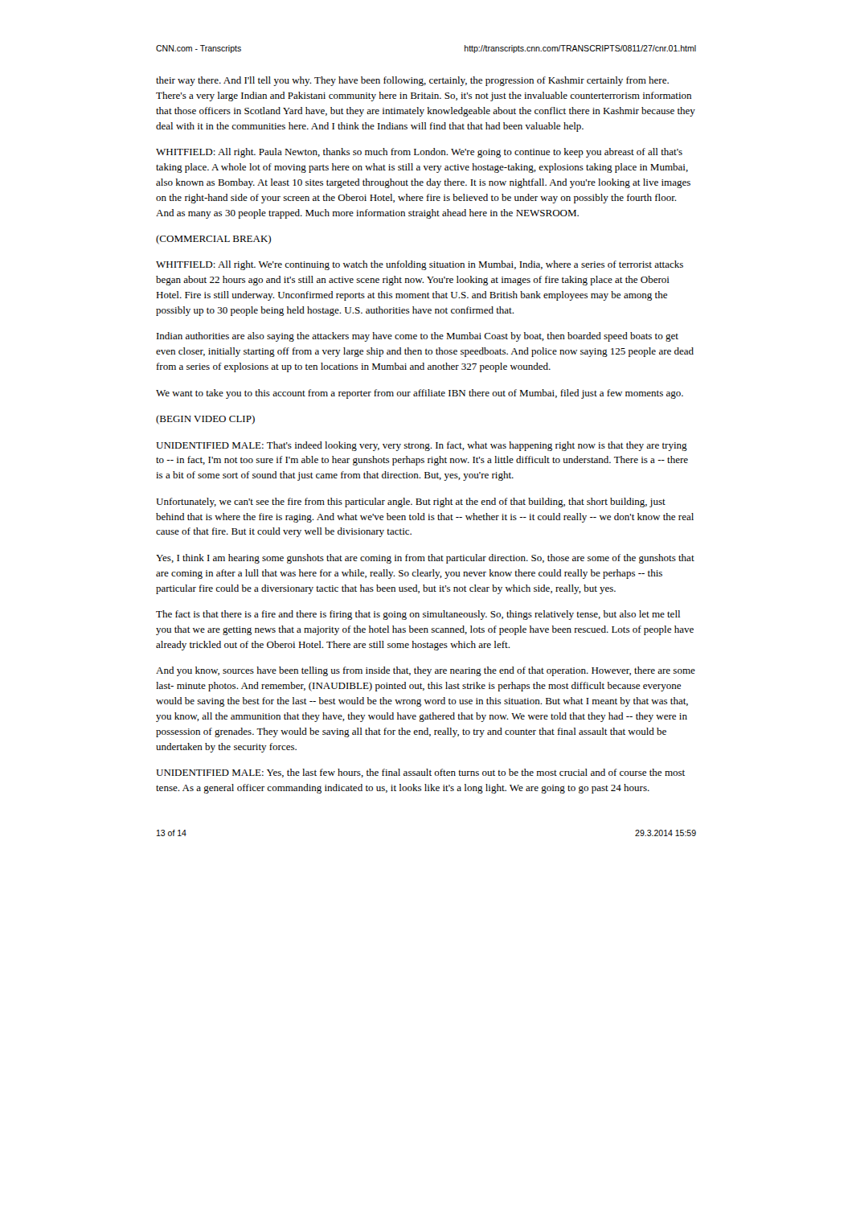CNN.com - Transcripts
http://transcripts.cnn.com/TRANSCRIPTS/0811/27/cnr.01.html
their way there. And I'll tell you why. They have been following, certainly, the progression of Kashmir certainly from here. There's a very large Indian and Pakistani community here in Britain. So, it's not just the invaluable counterterrorism information that those officers in Scotland Yard have, but they are intimately knowledgeable about the conflict there in Kashmir because they deal with it in the communities here. And I think the Indians will find that that had been valuable help.
WHITFIELD: All right. Paula Newton, thanks so much from London. We're going to continue to keep you abreast of all that's taking place. A whole lot of moving parts here on what is still a very active hostage-taking, explosions taking place in Mumbai, also known as Bombay. At least 10 sites targeted throughout the day there. It is now nightfall. And you're looking at live images on the right-hand side of your screen at the Oberoi Hotel, where fire is believed to be under way on possibly the fourth floor. And as many as 30 people trapped. Much more information straight ahead here in the NEWSROOM.
(COMMERCIAL BREAK)
WHITFIELD: All right. We're continuing to watch the unfolding situation in Mumbai, India, where a series of terrorist attacks began about 22 hours ago and it's still an active scene right now. You're looking at images of fire taking place at the Oberoi Hotel. Fire is still underway. Unconfirmed reports at this moment that U.S. and British bank employees may be among the possibly up to 30 people being held hostage. U.S. authorities have not confirmed that.
Indian authorities are also saying the attackers may have come to the Mumbai Coast by boat, then boarded speed boats to get even closer, initially starting off from a very large ship and then to those speedboats. And police now saying 125 people are dead from a series of explosions at up to ten locations in Mumbai and another 327 people wounded.
We want to take you to this account from a reporter from our affiliate IBN there out of Mumbai, filed just a few moments ago.
(BEGIN VIDEO CLIP)
UNIDENTIFIED MALE: That's indeed looking very, very strong. In fact, what was happening right now is that they are trying to -- in fact, I'm not too sure if I'm able to hear gunshots perhaps right now. It's a little difficult to understand. There is a -- there is a bit of some sort of sound that just came from that direction. But, yes, you're right.
Unfortunately, we can't see the fire from this particular angle. But right at the end of that building, that short building, just behind that is where the fire is raging. And what we've been told is that -- whether it is -- it could really -- we don't know the real cause of that fire. But it could very well be divisionary tactic.
Yes, I think I am hearing some gunshots that are coming in from that particular direction. So, those are some of the gunshots that are coming in after a lull that was here for a while, really. So clearly, you never know there could really be perhaps -- this particular fire could be a diversionary tactic that has been used, but it's not clear by which side, really, but yes.
The fact is that there is a fire and there is firing that is going on simultaneously. So, things relatively tense, but also let me tell you that we are getting news that a majority of the hotel has been scanned, lots of people have been rescued. Lots of people have already trickled out of the Oberoi Hotel. There are still some hostages which are left.
And you know, sources have been telling us from inside that, they are nearing the end of that operation. However, there are some last- minute photos. And remember, (INAUDIBLE) pointed out, this last strike is perhaps the most difficult because everyone would be saving the best for the last -- best would be the wrong word to use in this situation. But what I meant by that was that, you know, all the ammunition that they have, they would have gathered that by now. We were told that they had -- they were in possession of grenades. They would be saving all that for the end, really, to try and counter that final assault that would be undertaken by the security forces.
UNIDENTIFIED MALE: Yes, the last few hours, the final assault often turns out to be the most crucial and of course the most tense. As a general officer commanding indicated to us, it looks like it's a long light. We are going to go past 24 hours.
13 of 14
29.3.2014 15:59